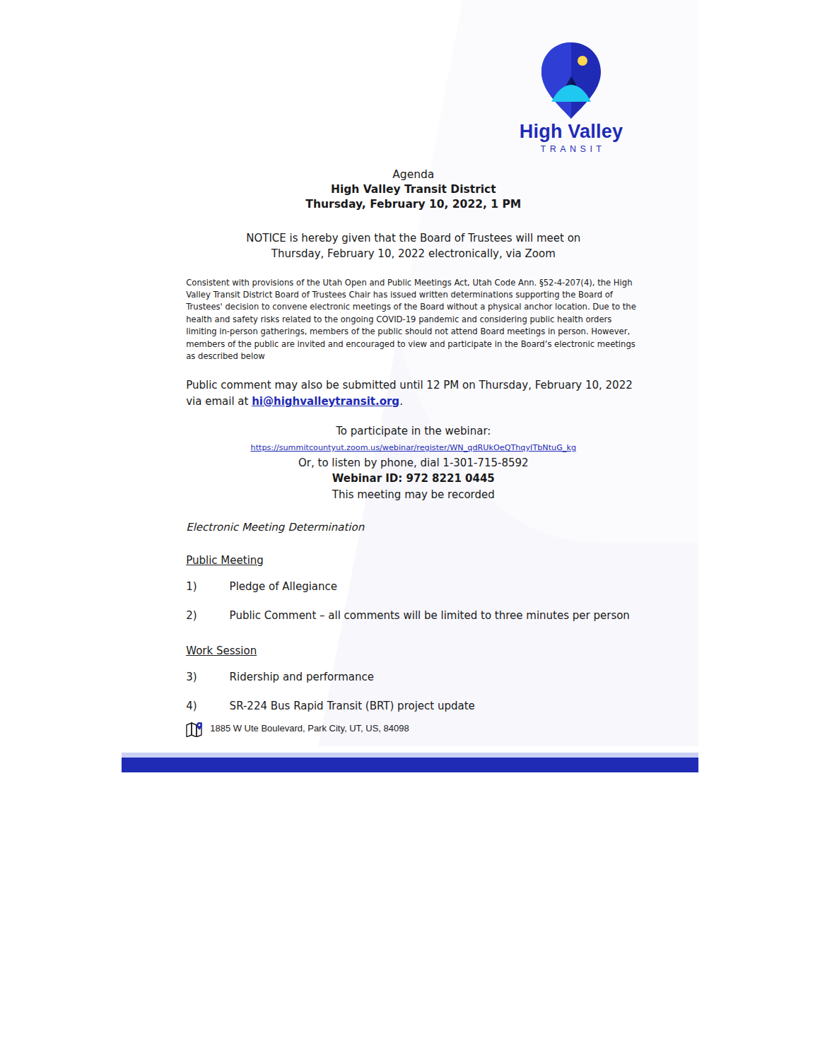High Valley
TRANSIT
Agenda
High Valley Transit District
Thursday, February 10, 2022, 1 PM
NOTICE is hereby given that the Board of Trustees will meet on
Thursday, February 10, 2022 electronically, via Zoom
Consistent with provisions of the Utah Open and Public Meetings Act, Utah Code Ann. §52-4-207(4), the High Valley Transit District Board of Trustees Chair has issued written determinations supporting the Board of Trustees' decision to convene electronic meetings of the Board without a physical anchor location. Due to the health and safety risks related to the ongoing COVID-19 pandemic and considering public health orders limiting in-person gatherings, members of the public should not attend Board meetings in person. However, members of the public are invited and encouraged to view and participate in the Board’s electronic meetings as described below
Public comment may also be submitted until 12 PM on Thursday, February 10, 2022 via email at hi@highvalleytransit.org.
To participate in the webinar:
https://summitcountyut.zoom.us/webinar/register/WN_qdRUkOeQThqyITbNtuG_kg
Or, to listen by phone, dial 1-301-715-8592
Webinar ID: 972 8221 0445
This meeting may be recorded
Electronic Meeting Determination
Public Meeting
1) Pledge of Allegiance
2) Public Comment – all comments will be limited to three minutes per person
Work Session
3) Ridership and performance
4) SR-224 Bus Rapid Transit (BRT) project update
1885 W Ute Boulevard, Park City, UT, US, 84098